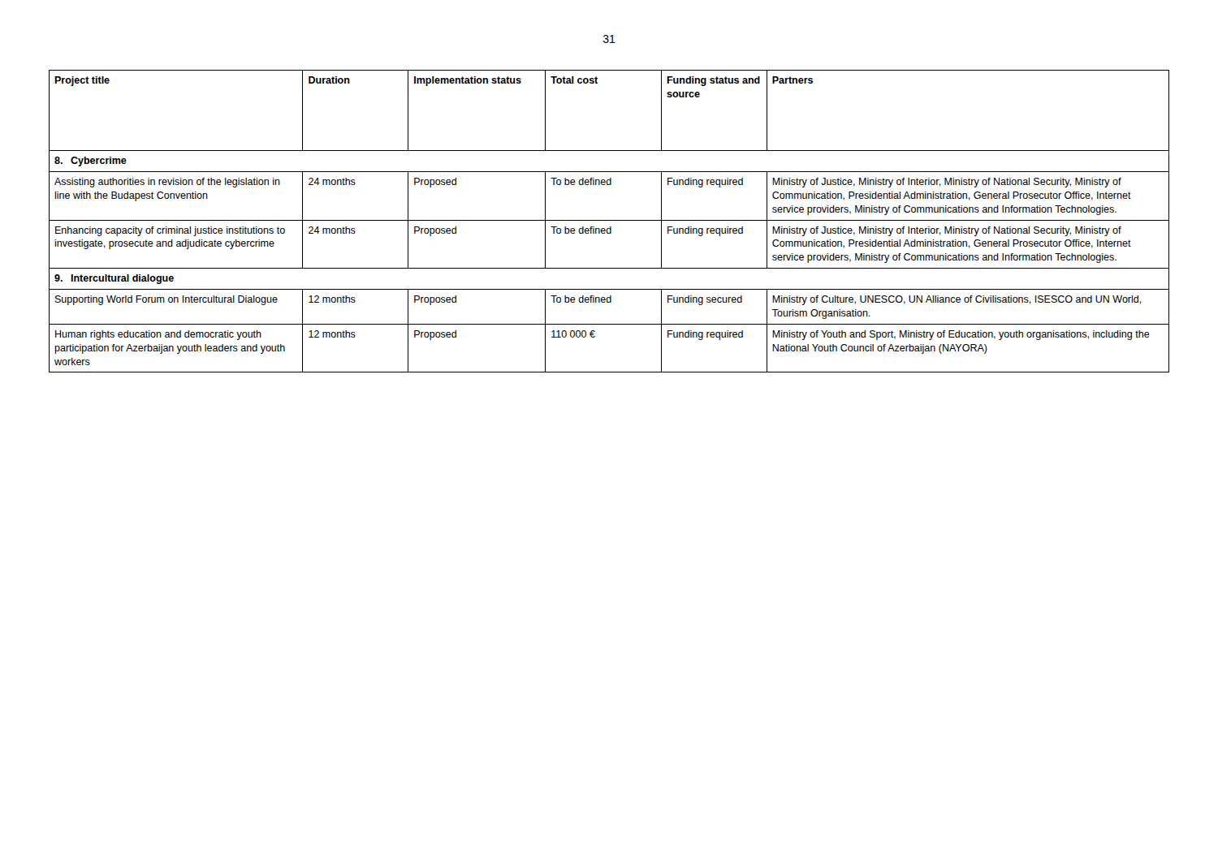31
| Project title | Duration | Implementation status | Total cost | Funding status and source | Partners |
| --- | --- | --- | --- | --- | --- |
| 8. Cybercrime |
| Assisting authorities in revision of the legislation in line with the Budapest Convention | 24 months | Proposed | To be defined | Funding required | Ministry of Justice, Ministry of Interior, Ministry of National Security, Ministry of Communication, Presidential Administration, General Prosecutor Office, Internet service providers, Ministry of Communications and Information Technologies. |
| Enhancing capacity of criminal justice institutions to investigate, prosecute and adjudicate cybercrime | 24 months | Proposed | To be defined | Funding required | Ministry of Justice, Ministry of Interior, Ministry of National Security, Ministry of Communication, Presidential Administration, General Prosecutor Office, Internet service providers, Ministry of Communications and Information Technologies. |
| 9. Intercultural dialogue |
| Supporting World Forum on Intercultural Dialogue | 12 months | Proposed | To be defined | Funding secured | Ministry of Culture, UNESCO, UN Alliance of Civilisations, ISESCO and UN World, Tourism Organisation. |
| Human rights education and democratic youth participation for Azerbaijan youth leaders and youth workers | 12 months | Proposed | 110 000 € | Funding required | Ministry of Youth and Sport, Ministry of Education, youth organisations, including the National Youth Council of Azerbaijan (NAYORA) |